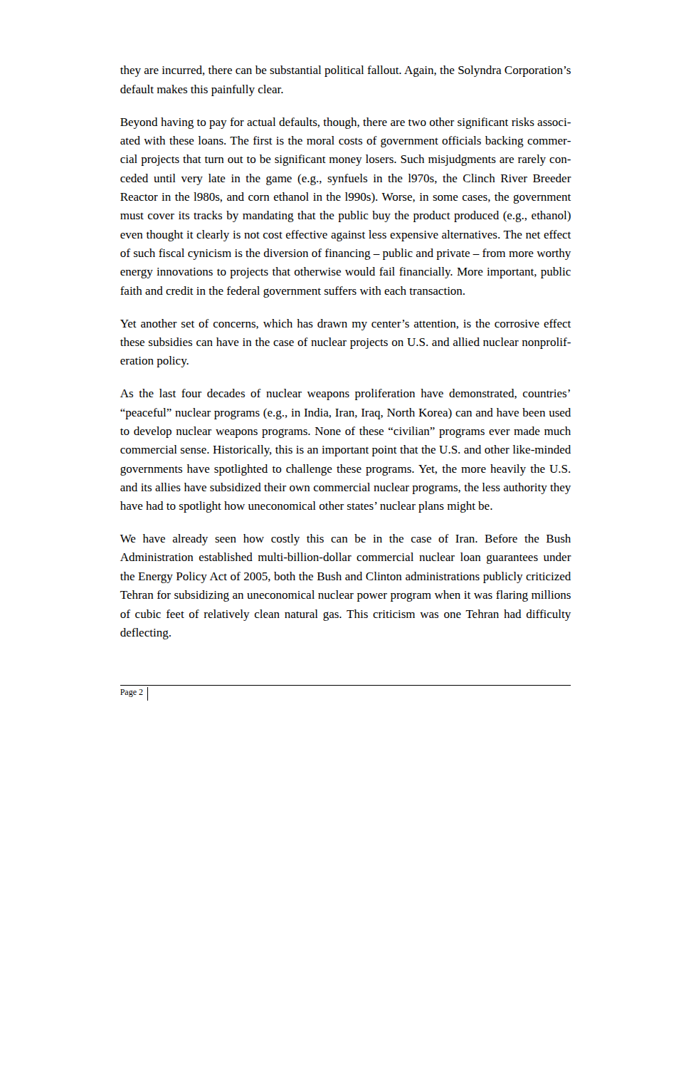they are incurred, there can be substantial political fallout. Again, the Solyndra Corporation’s default makes this painfully clear.
Beyond having to pay for actual defaults, though, there are two other significant risks associated with these loans. The first is the moral costs of government officials backing commercial projects that turn out to be significant money losers. Such misjudgments are rarely conceded until very late in the game (e.g., synfuels in the l970s, the Clinch River Breeder Reactor in the l980s, and corn ethanol in the l990s). Worse, in some cases, the government must cover its tracks by mandating that the public buy the product produced (e.g., ethanol) even thought it clearly is not cost effective against less expensive alternatives. The net effect of such fiscal cynicism is the diversion of financing – public and private – from more worthy energy innovations to projects that otherwise would fail financially. More important, public faith and credit in the federal government suffers with each transaction.
Yet another set of concerns, which has drawn my center’s attention, is the corrosive effect these subsidies can have in the case of nuclear projects on U.S. and allied nuclear nonproliferation policy.
As the last four decades of nuclear weapons proliferation have demonstrated, countries’ “peaceful” nuclear programs (e.g., in India, Iran, Iraq, North Korea) can and have been used to develop nuclear weapons programs. None of these “civilian” programs ever made much commercial sense. Historically, this is an important point that the U.S. and other like-minded governments have spotlighted to challenge these programs. Yet, the more heavily the U.S. and its allies have subsidized their own commercial nuclear programs, the less authority they have had to spotlight how uneconomical other states’ nuclear plans might be.
We have already seen how costly this can be in the case of Iran. Before the Bush Administration established multi-billion-dollar commercial nuclear loan guarantees under the Energy Policy Act of 2005, both the Bush and Clinton administrations publicly criticized Tehran for subsidizing an uneconomical nuclear power program when it was flaring millions of cubic feet of relatively clean natural gas. This criticism was one Tehran had difficulty deflecting.
Page 2